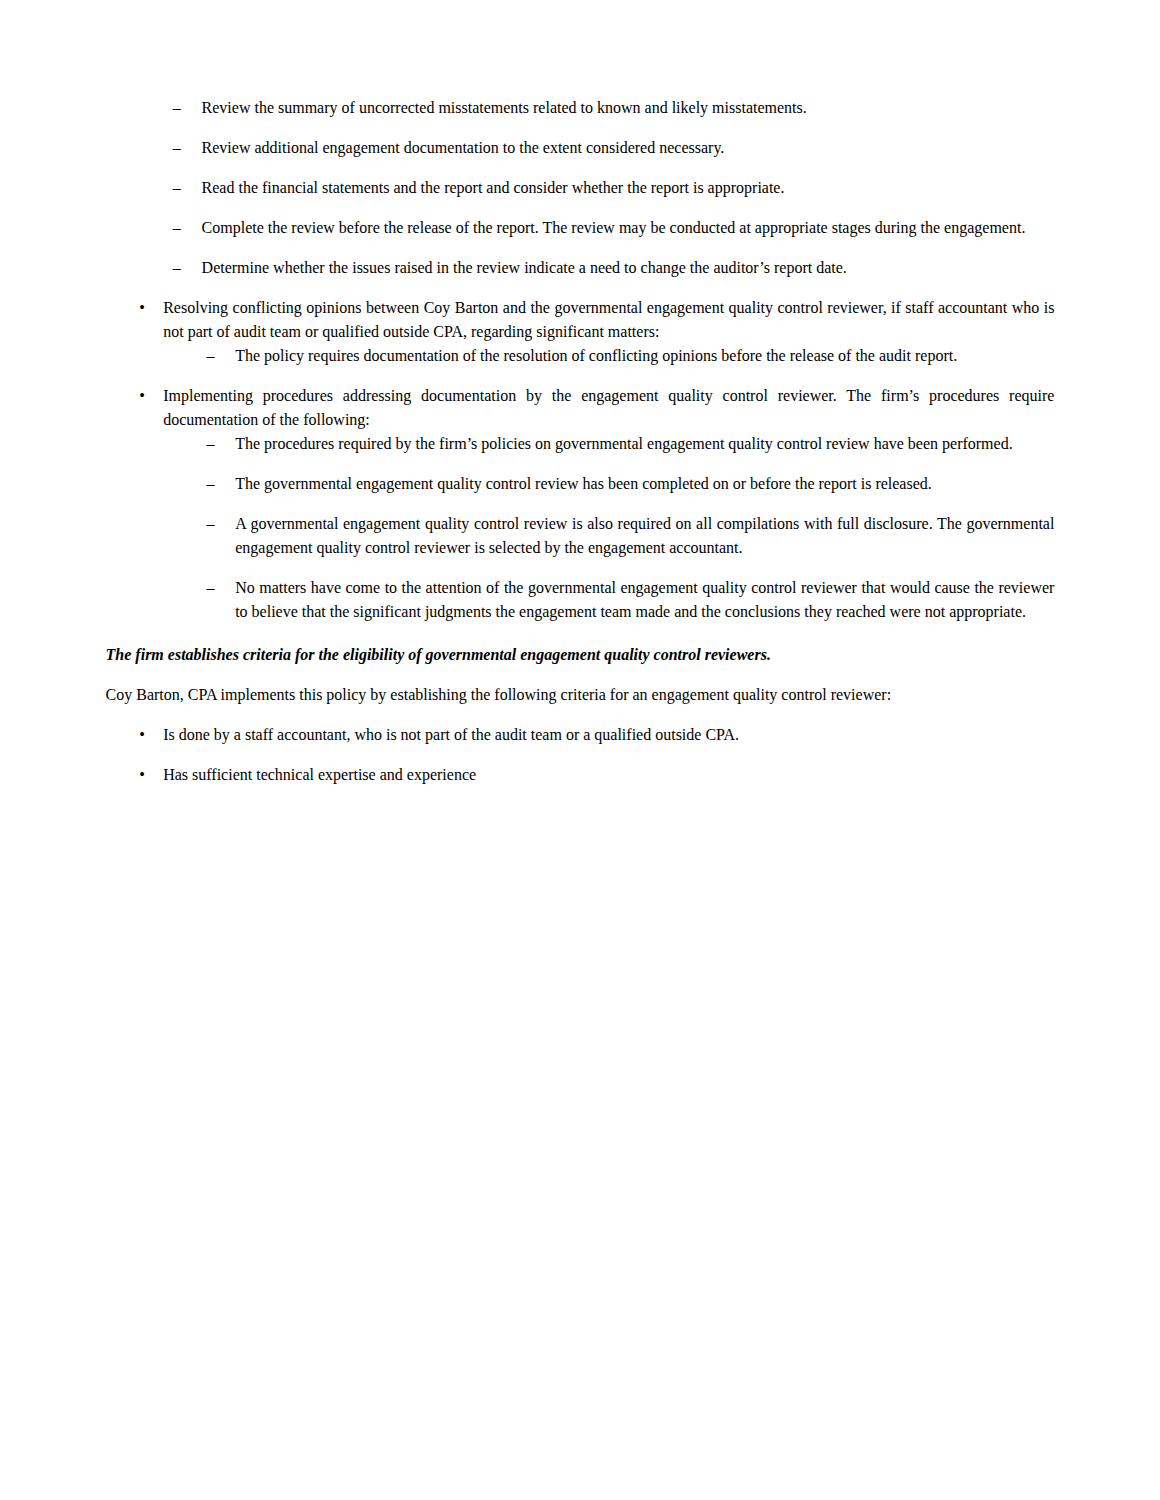Review the summary of uncorrected misstatements related to known and likely misstatements.
Review additional engagement documentation to the extent considered necessary.
Read the financial statements and the report and consider whether the report is appropriate.
Complete the review before the release of the report. The review may be conducted at appropriate stages during the engagement.
Determine whether the issues raised in the review indicate a need to change the auditor’s report date.
Resolving conflicting opinions between Coy Barton and the governmental engagement quality control reviewer, if staff accountant who is not part of audit team or qualified outside CPA, regarding significant matters:
The policy requires documentation of the resolution of conflicting opinions before the release of the audit report.
Implementing procedures addressing documentation by the engagement quality control reviewer. The firm’s procedures require documentation of the following:
The procedures required by the firm’s policies on governmental engagement quality control review have been performed.
The governmental engagement quality control review has been completed on or before the report is released.
A governmental engagement quality control review is also required on all compilations with full disclosure. The governmental engagement quality control reviewer is selected by the engagement accountant.
No matters have come to the attention of the governmental engagement quality control reviewer that would cause the reviewer to believe that the significant judgments the engagement team made and the conclusions they reached were not appropriate.
The firm establishes criteria for the eligibility of governmental engagement quality control reviewers.
Coy Barton, CPA implements this policy by establishing the following criteria for an engagement quality control reviewer:
Is done by a staff accountant, who is not part of the audit team or a qualified outside CPA.
Has sufficient technical expertise and experience